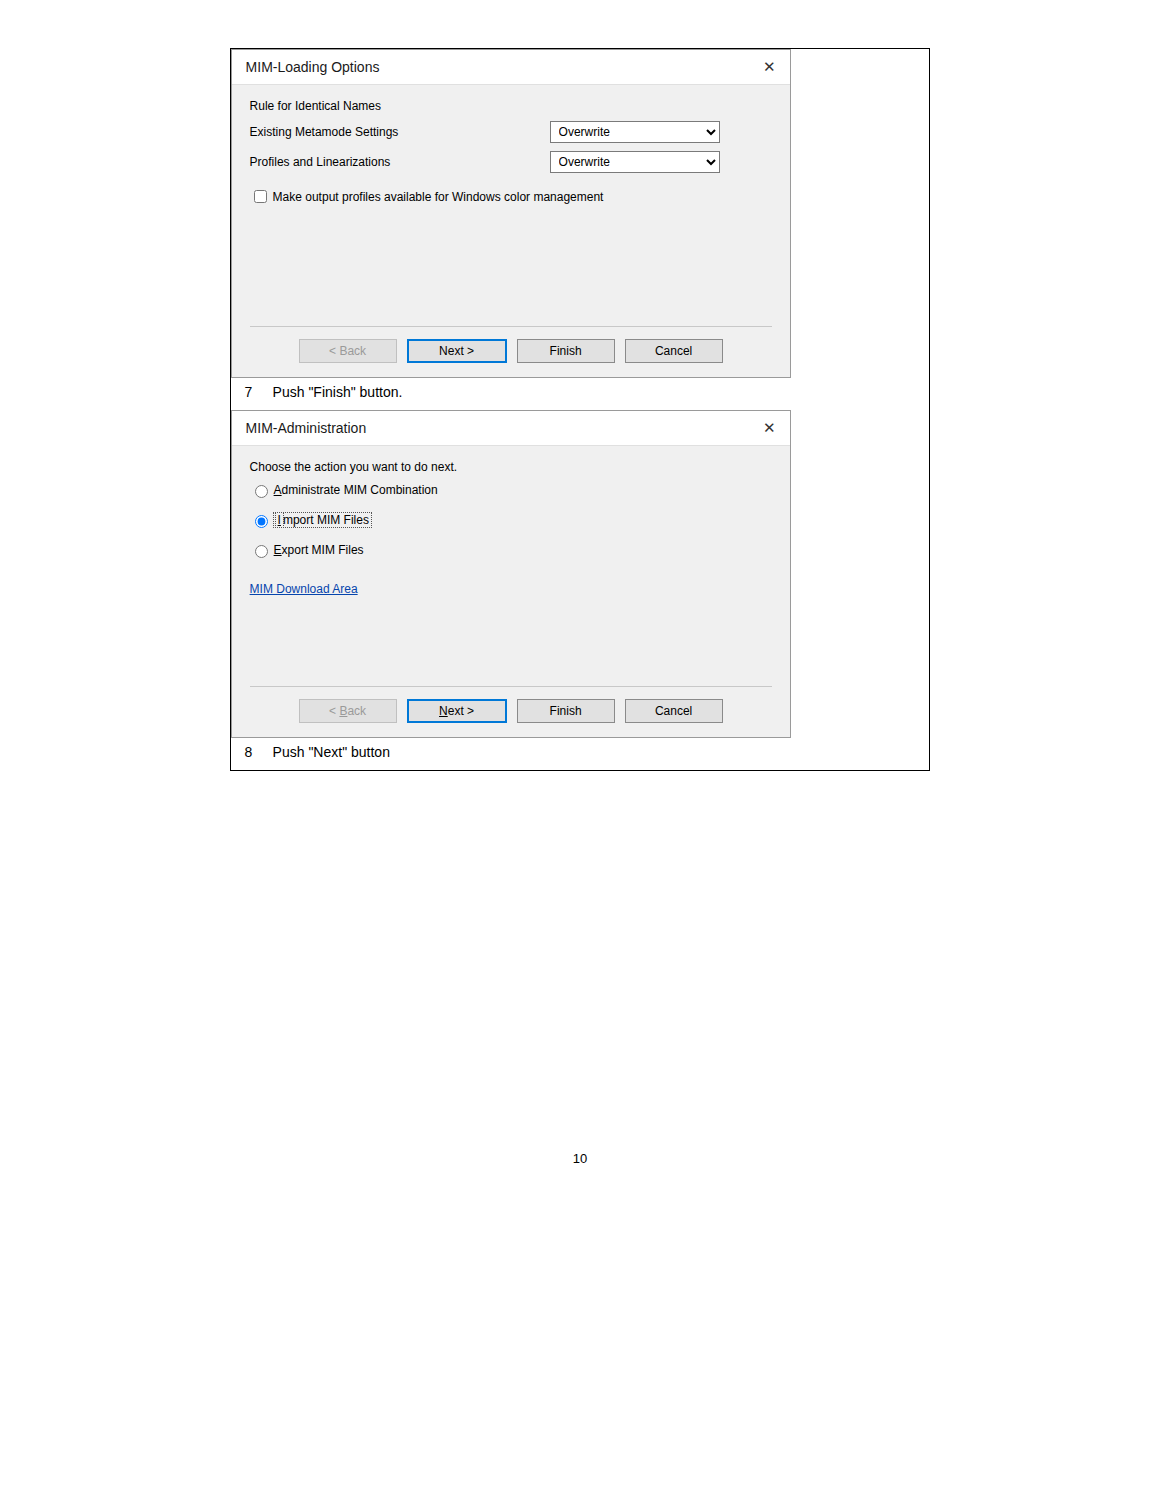MIM-Loading Options ✕
Rule for Identical Names
Existing Metamode Settings Overwrite
Profiles and Linearizations Overwrite
Make output profiles available for Windows color management
< Back
Next >
Finish
Cancel
7 Push "Finish" button.
MIM-Administration ✕
Choose the action you want to do next.
Administrate MIM Combination
Import MIM Files
Export MIM Files
MIM Download Area
< Back
Next >
Finish
Cancel
8 Push "Next" button
10